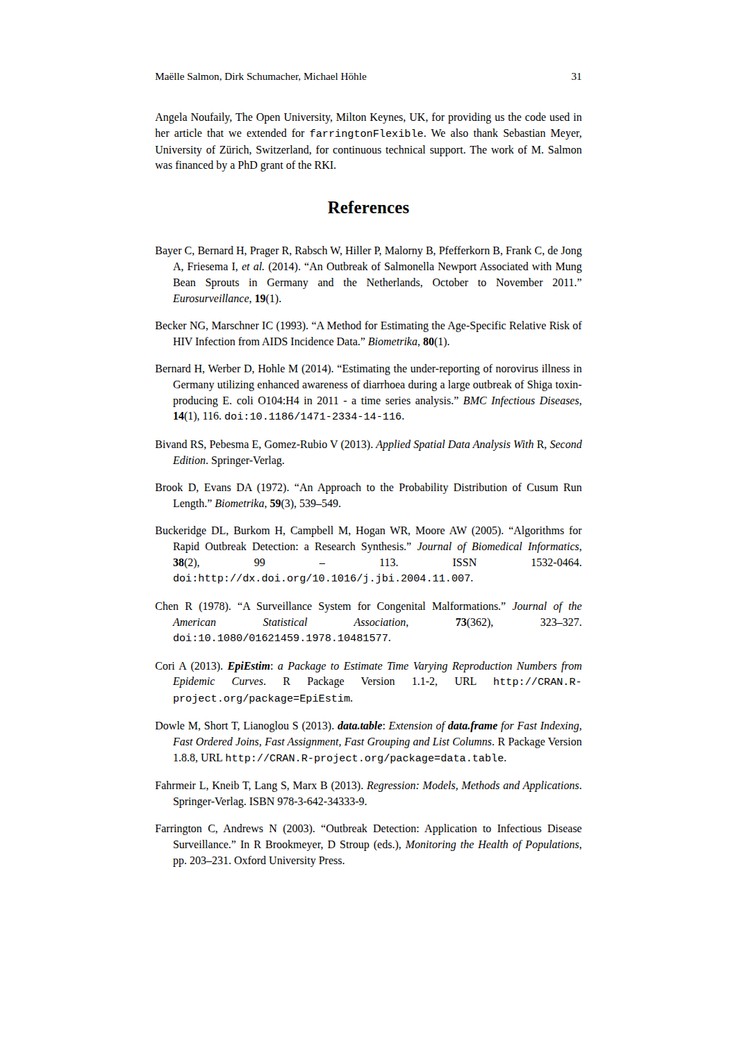Maëlle Salmon, Dirk Schumacher, Michael Höhle 31
Angela Noufaily, The Open University, Milton Keynes, UK, for providing us the code used in her article that we extended for farringtonFlexible. We also thank Sebastian Meyer, University of Zürich, Switzerland, for continuous technical support. The work of M. Salmon was financed by a PhD grant of the RKI.
References
Bayer C, Bernard H, Prager R, Rabsch W, Hiller P, Malorny B, Pfefferkorn B, Frank C, de Jong A, Friesema I, et al. (2014). “An Outbreak of Salmonella Newport Associated with Mung Bean Sprouts in Germany and the Netherlands, October to November 2011.” Eurosurveillance, 19(1).
Becker NG, Marschner IC (1993). “A Method for Estimating the Age-Specific Relative Risk of HIV Infection from AIDS Incidence Data.” Biometrika, 80(1).
Bernard H, Werber D, Hohle M (2014). “Estimating the under-reporting of norovirus illness in Germany utilizing enhanced awareness of diarrhoea during a large outbreak of Shiga toxin-producing E. coli O104:H4 in 2011 - a time series analysis.” BMC Infectious Diseases, 14(1), 116. doi:10.1186/1471-2334-14-116.
Bivand RS, Pebesma E, Gomez-Rubio V (2013). Applied Spatial Data Analysis With R, Second Edition. Springer-Verlag.
Brook D, Evans DA (1972). “An Approach to the Probability Distribution of Cusum Run Length.” Biometrika, 59(3), 539–549.
Buckeridge DL, Burkom H, Campbell M, Hogan WR, Moore AW (2005). “Algorithms for Rapid Outbreak Detection: a Research Synthesis.” Journal of Biomedical Informatics, 38(2), 99 – 113. ISSN 1532-0464. doi:http://dx.doi.org/10.1016/j.jbi.2004.11.007.
Chen R (1978). “A Surveillance System for Congenital Malformations.” Journal of the American Statistical Association, 73(362), 323–327. doi:10.1080/01621459.1978.10481577.
Cori A (2013). EpiEstim: a Package to Estimate Time Varying Reproduction Numbers from Epidemic Curves. R Package Version 1.1-2, URL http://CRAN.R-project.org/package=EpiEstim.
Dowle M, Short T, Lianoglou S (2013). data.table: Extension of data.frame for Fast Indexing, Fast Ordered Joins, Fast Assignment, Fast Grouping and List Columns. R Package Version 1.8.8, URL http://CRAN.R-project.org/package=data.table.
Fahrmeir L, Kneib T, Lang S, Marx B (2013). Regression: Models, Methods and Applications. Springer-Verlag. ISBN 978-3-642-34333-9.
Farrington C, Andrews N (2003). “Outbreak Detection: Application to Infectious Disease Surveillance.” In R Brookmeyer, D Stroup (eds.), Monitoring the Health of Populations, pp. 203–231. Oxford University Press.